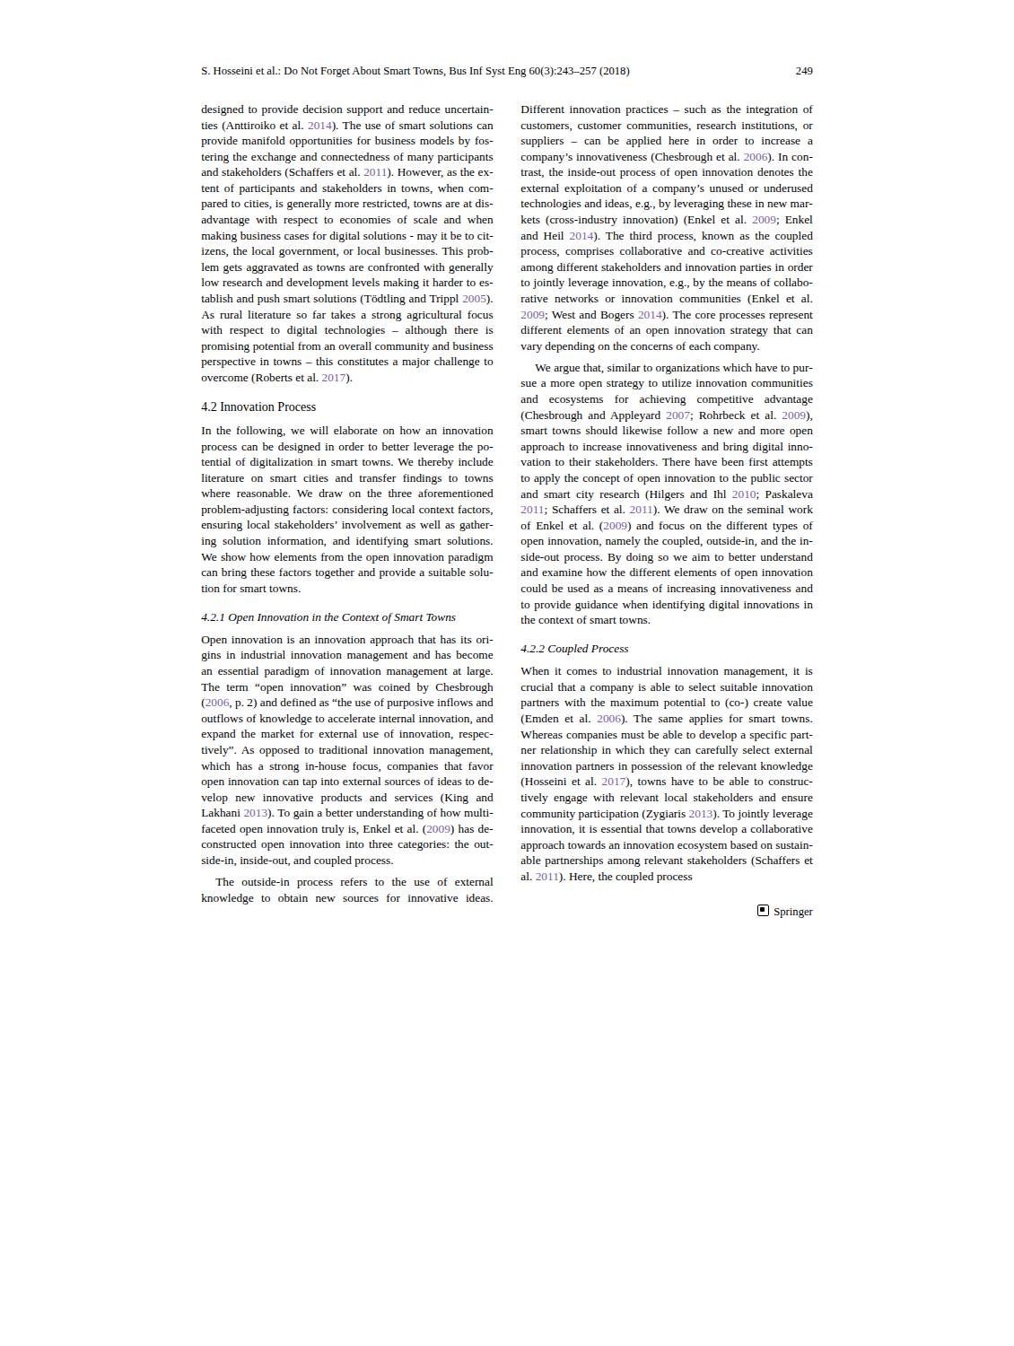S. Hosseini et al.: Do Not Forget About Smart Towns, Bus Inf Syst Eng 60(3):243–257 (2018)
249
designed to provide decision support and reduce uncertainties (Anttiroiko et al. 2014). The use of smart solutions can provide manifold opportunities for business models by fostering the exchange and connectedness of many participants and stakeholders (Schaffers et al. 2011). However, as the extent of participants and stakeholders in towns, when compared to cities, is generally more restricted, towns are at disadvantage with respect to economies of scale and when making business cases for digital solutions - may it be to citizens, the local government, or local businesses. This problem gets aggravated as towns are confronted with generally low research and development levels making it harder to establish and push smart solutions (Tödtling and Trippl 2005). As rural literature so far takes a strong agricultural focus with respect to digital technologies – although there is promising potential from an overall community and business perspective in towns – this constitutes a major challenge to overcome (Roberts et al. 2017).
4.2 Innovation Process
In the following, we will elaborate on how an innovation process can be designed in order to better leverage the potential of digitalization in smart towns. We thereby include literature on smart cities and transfer findings to towns where reasonable. We draw on the three aforementioned problem-adjusting factors: considering local context factors, ensuring local stakeholders’ involvement as well as gathering solution information, and identifying smart solutions. We show how elements from the open innovation paradigm can bring these factors together and provide a suitable solution for smart towns.
4.2.1 Open Innovation in the Context of Smart Towns
Open innovation is an innovation approach that has its origins in industrial innovation management and has become an essential paradigm of innovation management at large. The term “open innovation” was coined by Chesbrough (2006, p. 2) and defined as “the use of purposive inflows and outflows of knowledge to accelerate internal innovation, and expand the market for external use of innovation, respectively”. As opposed to traditional innovation management, which has a strong in-house focus, companies that favor open innovation can tap into external sources of ideas to develop new innovative products and services (King and Lakhani 2013). To gain a better understanding of how multifaceted open innovation truly is, Enkel et al. (2009) has deconstructed open innovation into three categories: the outside-in, inside-out, and coupled process.
The outside-in process refers to the use of external knowledge to obtain new sources for innovative ideas. Different innovation practices – such as the integration of customers, customer communities, research institutions, or suppliers – can be applied here in order to increase a company’s innovativeness (Chesbrough et al. 2006). In contrast, the inside-out process of open innovation denotes the external exploitation of a company’s unused or underused technologies and ideas, e.g., by leveraging these in new markets (cross-industry innovation) (Enkel et al. 2009; Enkel and Heil 2014). The third process, known as the coupled process, comprises collaborative and co-creative activities among different stakeholders and innovation parties in order to jointly leverage innovation, e.g., by the means of collaborative networks or innovation communities (Enkel et al. 2009; West and Bogers 2014). The core processes represent different elements of an open innovation strategy that can vary depending on the concerns of each company.
We argue that, similar to organizations which have to pursue a more open strategy to utilize innovation communities and ecosystems for achieving competitive advantage (Chesbrough and Appleyard 2007; Rohrbeck et al. 2009), smart towns should likewise follow a new and more open approach to increase innovativeness and bring digital innovation to their stakeholders. There have been first attempts to apply the concept of open innovation to the public sector and smart city research (Hilgers and Ihl 2010; Paskaleva 2011; Schaffers et al. 2011). We draw on the seminal work of Enkel et al. (2009) and focus on the different types of open innovation, namely the coupled, outside-in, and the inside-out process. By doing so we aim to better understand and examine how the different elements of open innovation could be used as a means of increasing innovativeness and to provide guidance when identifying digital innovations in the context of smart towns.
4.2.2 Coupled Process
When it comes to industrial innovation management, it is crucial that a company is able to select suitable innovation partners with the maximum potential to (co-) create value (Emden et al. 2006). The same applies for smart towns. Whereas companies must be able to develop a specific partner relationship in which they can carefully select external innovation partners in possession of the relevant knowledge (Hosseini et al. 2017), towns have to be able to constructively engage with relevant local stakeholders and ensure community participation (Zygiaris 2013). To jointly leverage innovation, it is essential that towns develop a collaborative approach towards an innovation ecosystem based on sustainable partnerships among relevant stakeholders (Schaffers et al. 2011). Here, the coupled process
Springer